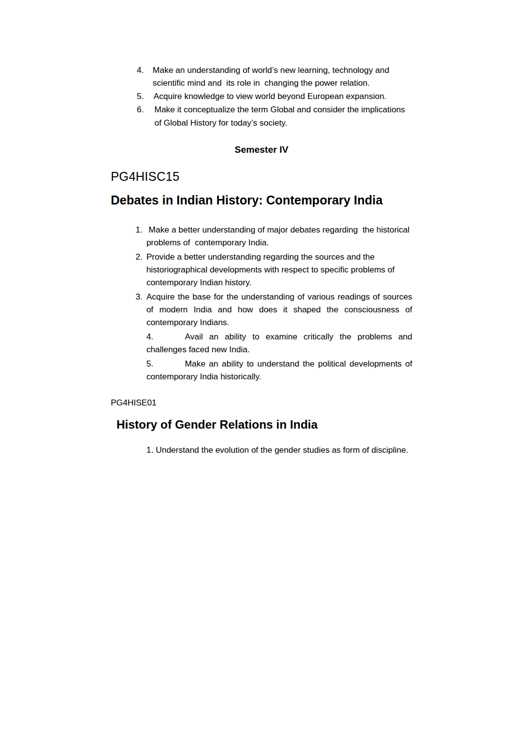4. Make an understanding of world’s new learning, technology and scientific mind and its role in changing the power relation.
5. Acquire knowledge to view world beyond European expansion.
6. Make it conceptualize the term Global and consider the implications of Global History for today’s society.
Semester IV
PG4HISC15
Debates in Indian History: Contemporary India
Make a better understanding of major debates regarding the historical problems of contemporary India.
Provide a better understanding regarding the sources and the historiographical developments with respect to specific problems of contemporary Indian history.
Acquire the base for the understanding of various readings of sources of modern India and how does it shaped the consciousness of contemporary Indians.
4. Avail an ability to examine critically the problems and challenges faced new India.
5. Make an ability to understand the political developments of contemporary India historically.
PG4HISE01
History of Gender Relations in India
Understand the evolution of the gender studies as form of discipline.